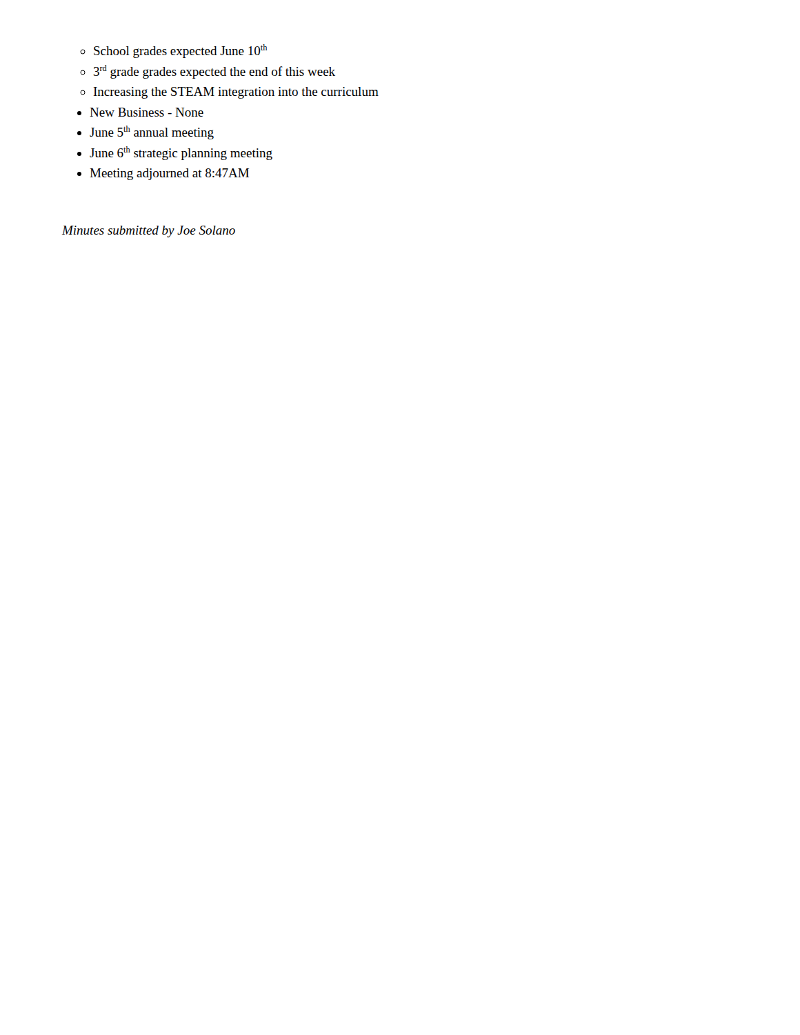School grades expected June 10th
3rd grade grades expected the end of this week
Increasing the STEAM integration into the curriculum
New Business - None
June 5th annual meeting
June 6th strategic planning meeting
Meeting adjourned at 8:47AM
Minutes submitted by Joe Solano